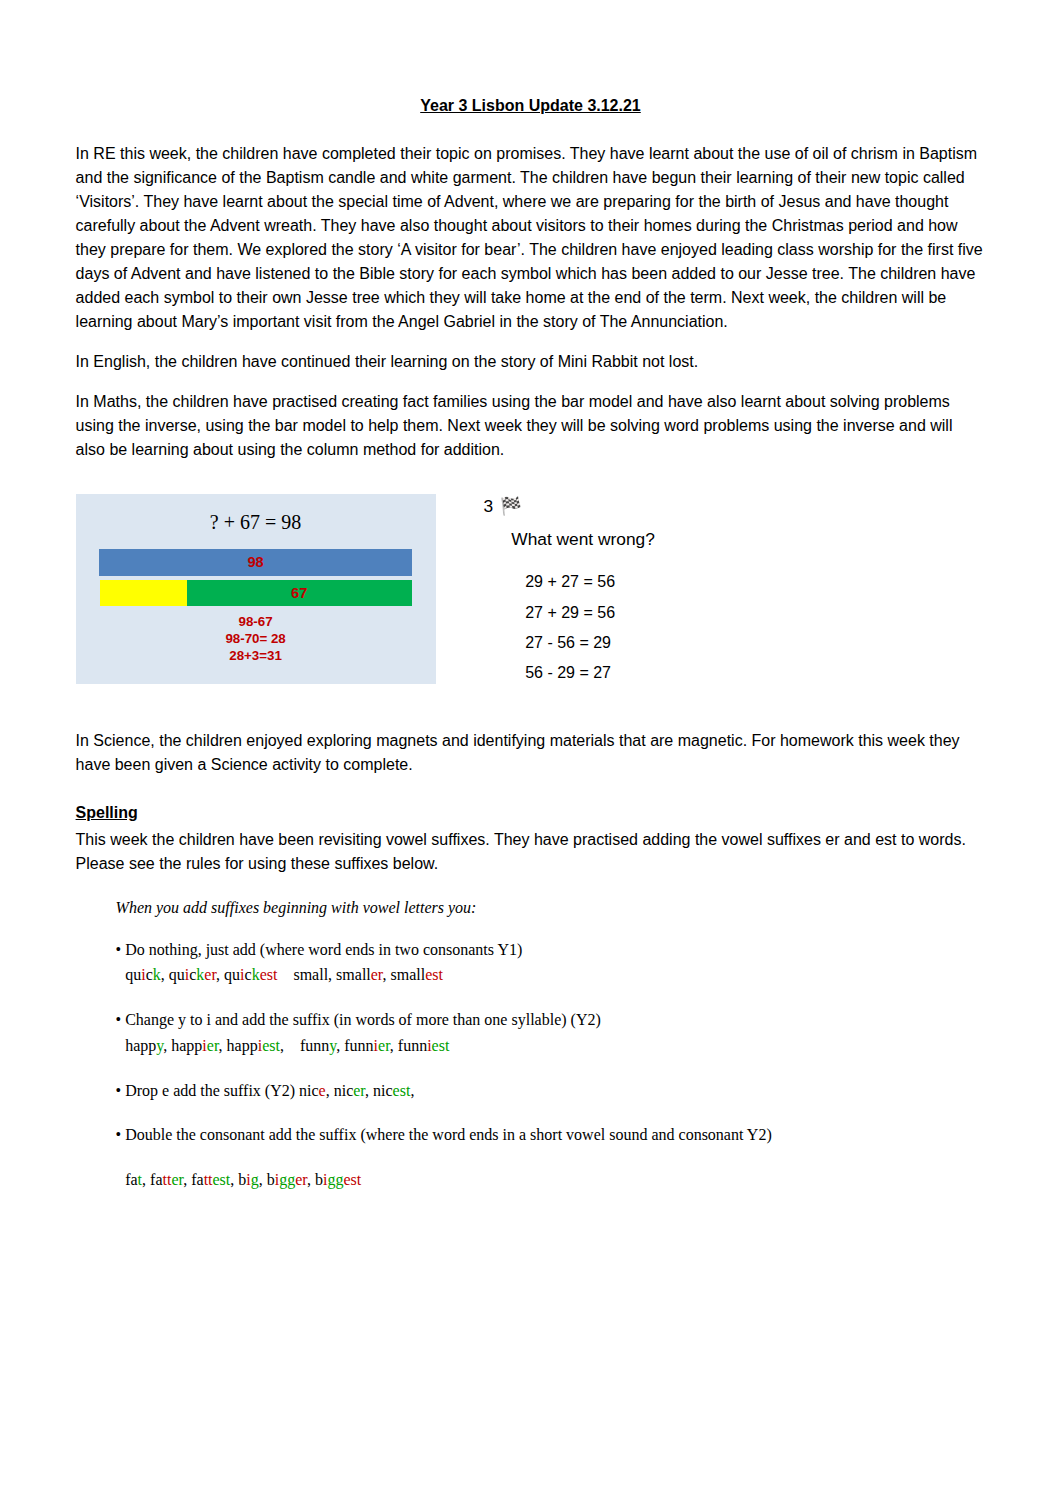Year 3 Lisbon Update 3.12.21
In RE this week, the children have completed their topic on promises. They have learnt about the use of oil of chrism in Baptism and the significance of the Baptism candle and white garment. The children have begun their learning of their new topic called ‘Visitors’. They have learnt about the special time of Advent, where we are preparing for the birth of Jesus and have thought carefully about the Advent wreath. They have also thought about visitors to their homes during the Christmas period and how they prepare for them. We explored the story ‘A visitor for bear’. The children have enjoyed leading class worship for the first five days of Advent and have listened to the Bible story for each symbol which has been added to our Jesse tree. The children have added each symbol to their own Jesse tree which they will take home at the end of the term. Next week, the children will be learning about Mary’s important visit from the Angel Gabriel in the story of The Annunciation.
In English, the children have continued their learning on the story of Mini Rabbit not lost.
In Maths, the children have practised creating fact families using the bar model and have also learnt about solving problems using the inverse, using the bar model to help them. Next week they will be solving word problems using the inverse and will also be learning about using the column method for addition.
? + 67 = 98
98
67
98-67 98-70= 28 28+3=31
3 🏁
What went wrong?
29 + 27 = 56
27 + 29 = 56
27 - 56 = 29
56 - 29 = 27
In Science, the children enjoyed exploring magnets and identifying materials that are magnetic. For homework this week they have been given a Science activity to complete.
Spelling
This week the children have been revisiting vowel suffixes. They have practised adding the vowel suffixes er and est to words. Please see the rules for using these suffixes below.
When you add suffixes beginning with vowel letters you:
• Do nothing, just add (where word ends in two consonants Y1) quick, quicker, quickest small, smaller, smallest
• Change y to i and add the suffix (in words of more than one syllable) (Y2) happy, happier, happiest, funny, funnier, funniest
• Drop e add the suffix (Y2) nice, nicer, nicest,
• Double the consonant add the suffix (where the word ends in a short vowel sound and consonant Y2)
fat, fatt er, fatt est, big, bigg er, bigg est